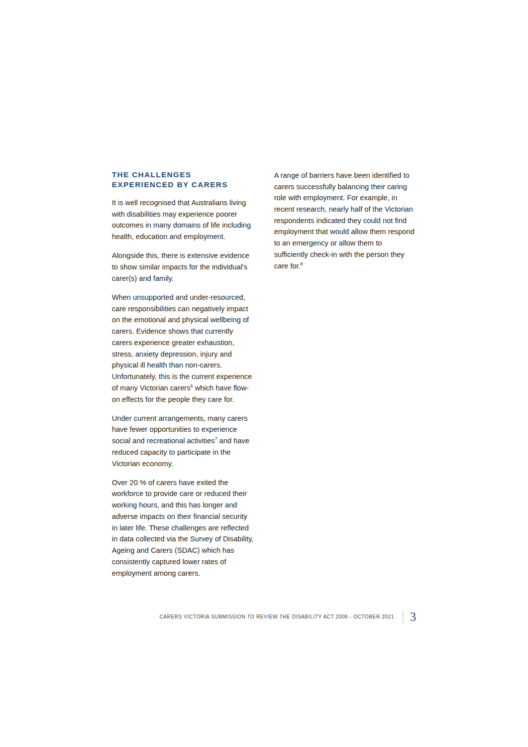The challenges
experienced by carers
It is well recognised that Australians living with disabilities may experience poorer outcomes in many domains of life including health, education and employment.
Alongside this, there is extensive evidence to show similar impacts for the individual's carer(s) and family.
When unsupported and under-resourced, care responsibilities can negatively impact on the emotional and physical wellbeing of carers. Evidence shows that currently carers experience greater exhaustion, stress, anxiety depression, injury and physical ill health than non-carers. Unfortunately, this is the current experience of many Victorian carers6 which have flow-on effects for the people they care for.
Under current arrangements, many carers have fewer opportunities to experience social and recreational activities7 and have reduced capacity to participate in the Victorian economy.
Over 20 % of carers have exited the workforce to provide care or reduced their working hours, and this has longer and adverse impacts on their financial security in later life. These challenges are reflected in data collected via the Survey of Disability, Ageing and Carers (SDAC) which has consistently captured lower rates of employment among carers.
A range of barriers have been identified to carers successfully balancing their caring role with employment. For example, in recent research, nearly half of the Victorian respondents indicated they could not find employment that would allow them respond to an emergency or allow them to sufficiently check-in with the person they care for.8
Carers Victoria submission to review the Disability Act 2006 - October 2021
3